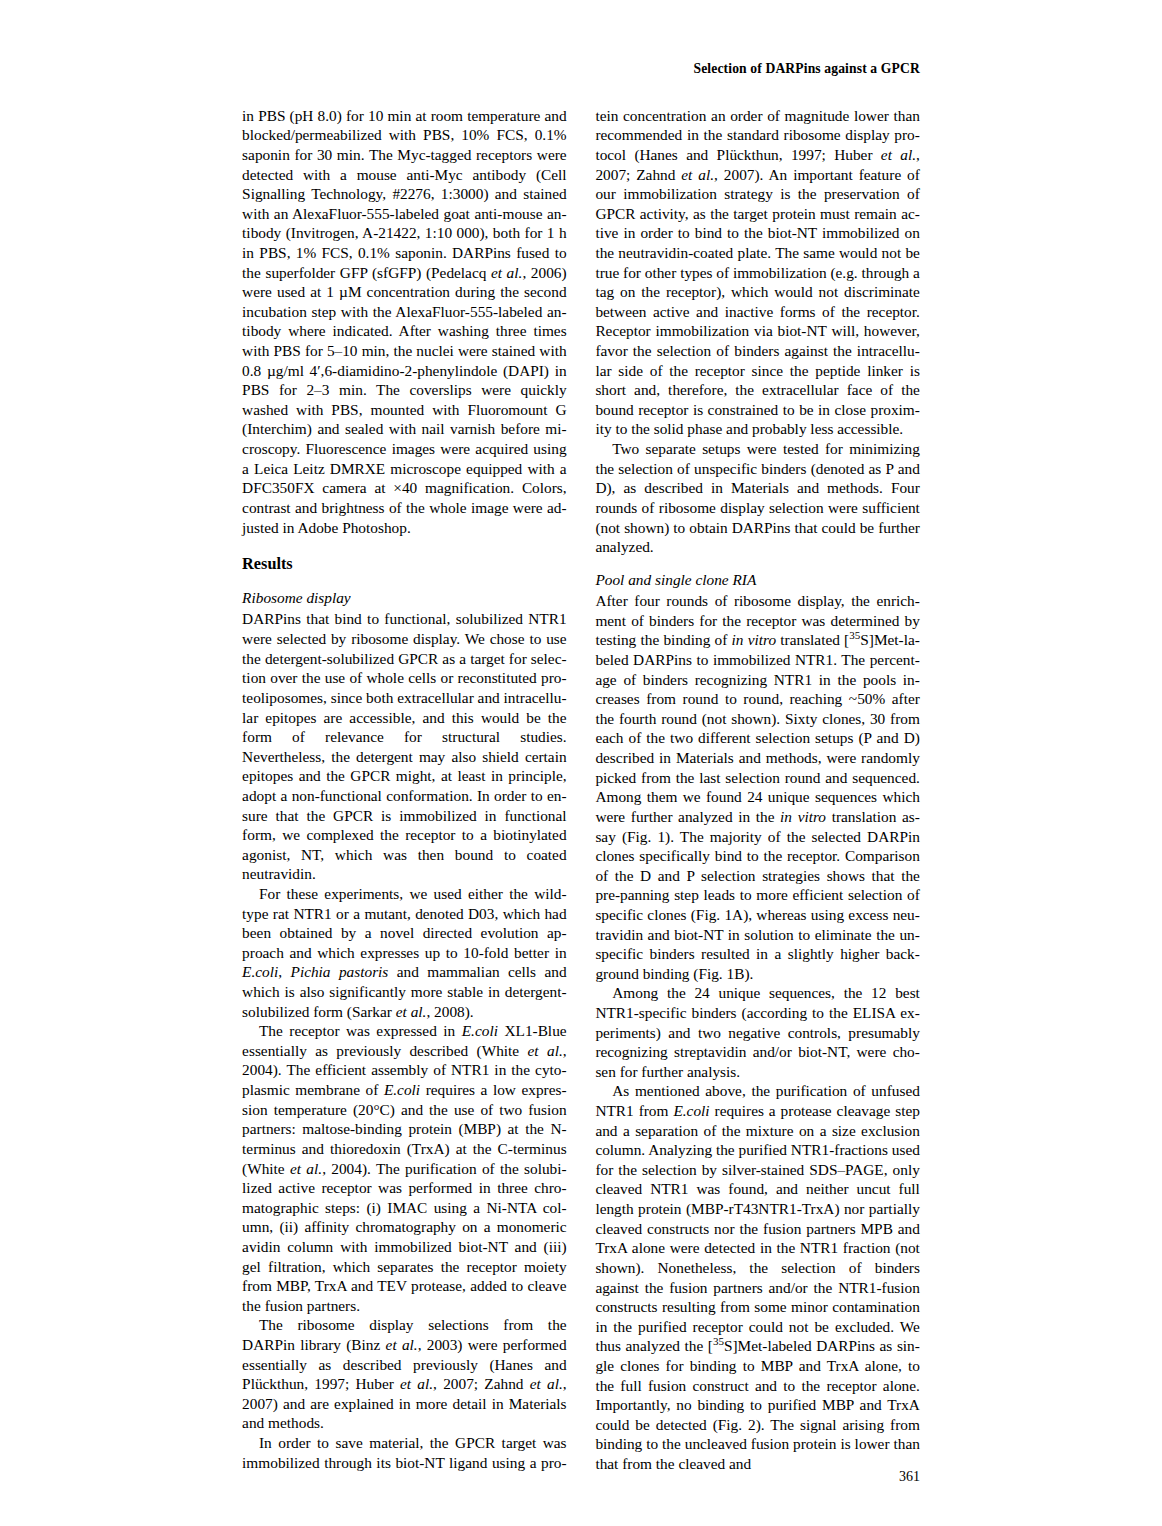Selection of DARPins against a GPCR
in PBS (pH 8.0) for 10 min at room temperature and blocked/permeabilized with PBS, 10% FCS, 0.1% saponin for 30 min. The Myc-tagged receptors were detected with a mouse anti-Myc antibody (Cell Signalling Technology, #2276, 1:3000) and stained with an AlexaFluor-555-labeled goat anti-mouse antibody (Invitrogen, A-21422, 1:10 000), both for 1 h in PBS, 1% FCS, 0.1% saponin. DARPins fused to the superfolder GFP (sfGFP) (Pedelacq et al., 2006) were used at 1 µM concentration during the second incubation step with the AlexaFluor-555-labeled antibody where indicated. After washing three times with PBS for 5–10 min, the nuclei were stained with 0.8 µg/ml 4′,6-diamidino-2-phenylindole (DAPI) in PBS for 2–3 min. The coverslips were quickly washed with PBS, mounted with Fluoromount G (Interchim) and sealed with nail varnish before microscopy. Fluorescence images were acquired using a Leica Leitz DMRXE microscope equipped with a DFC350FX camera at ×40 magnification. Colors, contrast and brightness of the whole image were adjusted in Adobe Photoshop.
Results
Ribosome display
DARPins that bind to functional, solubilized NTR1 were selected by ribosome display. We chose to use the detergent-solubilized GPCR as a target for selection over the use of whole cells or reconstituted proteoliposomes, since both extracellular and intracellular epitopes are accessible, and this would be the form of relevance for structural studies. Nevertheless, the detergent may also shield certain epitopes and the GPCR might, at least in principle, adopt a non-functional conformation. In order to ensure that the GPCR is immobilized in functional form, we complexed the receptor to a biotinylated agonist, NT, which was then bound to coated neutravidin.
For these experiments, we used either the wild-type rat NTR1 or a mutant, denoted D03, which had been obtained by a novel directed evolution approach and which expresses up to 10-fold better in E.coli, Pichia pastoris and mammalian cells and which is also significantly more stable in detergent-solubilized form (Sarkar et al., 2008).
The receptor was expressed in E.coli XL1-Blue essentially as previously described (White et al., 2004). The efficient assembly of NTR1 in the cytoplasmic membrane of E.coli requires a low expression temperature (20°C) and the use of two fusion partners: maltose-binding protein (MBP) at the N-terminus and thioredoxin (TrxA) at the C-terminus (White et al., 2004). The purification of the solubilized active receptor was performed in three chromatographic steps: (i) IMAC using a Ni-NTA column, (ii) affinity chromatography on a monomeric avidin column with immobilized biot-NT and (iii) gel filtration, which separates the receptor moiety from MBP, TrxA and TEV protease, added to cleave the fusion partners.
The ribosome display selections from the DARPin library (Binz et al., 2003) were performed essentially as described previously (Hanes and Plückthun, 1997; Huber et al., 2007; Zahnd et al., 2007) and are explained in more detail in Materials and methods.
In order to save material, the GPCR target was immobilized through its biot-NT ligand using a protein concentration an order of magnitude lower than recommended in the standard ribosome display protocol (Hanes and Plückthun, 1997; Huber et al., 2007; Zahnd et al., 2007). An important feature of our immobilization strategy is the preservation of GPCR activity, as the target protein must remain active in order to bind to the biot-NT immobilized on the neutravidin-coated plate. The same would not be true for other types of immobilization (e.g. through a tag on the receptor), which would not discriminate between active and inactive forms of the receptor. Receptor immobilization via biot-NT will, however, favor the selection of binders against the intracellular side of the receptor since the peptide linker is short and, therefore, the extracellular face of the bound receptor is constrained to be in close proximity to the solid phase and probably less accessible.
Two separate setups were tested for minimizing the selection of unspecific binders (denoted as P and D), as described in Materials and methods. Four rounds of ribosome display selection were sufficient (not shown) to obtain DARPins that could be further analyzed.
Pool and single clone RIA
After four rounds of ribosome display, the enrichment of binders for the receptor was determined by testing the binding of in vitro translated [35 S]Met-labeled DARPins to immobilized NTR1. The percentage of binders recognizing NTR1 in the pools increases from round to round, reaching ~50% after the fourth round (not shown). Sixty clones, 30 from each of the two different selection setups (P and D) described in Materials and methods, were randomly picked from the last selection round and sequenced. Among them we found 24 unique sequences which were further analyzed in the in vitro translation assay (Fig. 1). The majority of the selected DARPin clones specifically bind to the receptor. Comparison of the D and P selection strategies shows that the pre-panning step leads to more efficient selection of specific clones (Fig. 1A), whereas using excess neutravidin and biot-NT in solution to eliminate the unspecific binders resulted in a slightly higher background binding (Fig. 1B).
Among the 24 unique sequences, the 12 best NTR1-specific binders (according to the ELISA experiments) and two negative controls, presumably recognizing streptavidin and/or biot-NT, were chosen for further analysis.
As mentioned above, the purification of unfused NTR1 from E.coli requires a protease cleavage step and a separation of the mixture on a size exclusion column. Analyzing the purified NTR1-fractions used for the selection by silver-stained SDS–PAGE, only cleaved NTR1 was found, and neither uncut full length protein (MBP-rT43NTR1-TrxA) nor partially cleaved constructs nor the fusion partners MPB and TrxA alone were detected in the NTR1 fraction (not shown). Nonetheless, the selection of binders against the fusion partners and/or the NTR1-fusion constructs resulting from some minor contamination in the purified receptor could not be excluded. We thus analyzed the [35 S]Met-labeled DARPins as single clones for binding to MBP and TrxA alone, to the full fusion construct and to the receptor alone. Importantly, no binding to purified MBP and TrxA could be detected (Fig. 2). The signal arising from binding to the uncleaved fusion protein is lower than that from the cleaved and
361